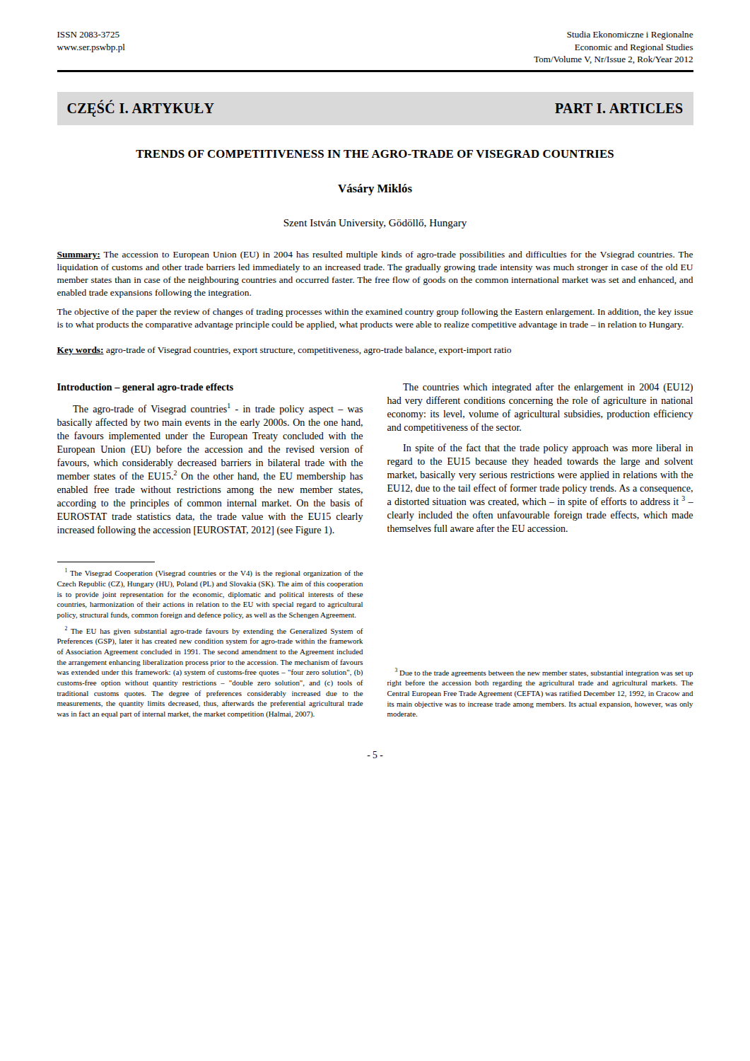ISSN 2083-3725
www.ser.pswbp.pl
Studia Ekonomiczne i Regionalne
Economic and Regional Studies
Tom/Volume V, Nr/Issue 2, Rok/Year 2012
CZĘŚĆ I. ARTYKUŁY PART I. ARTICLES
Trends of Competitiveness in the Agro-Trade of Visegrad Countries
Vásáry Miklós
Szent István University, Gödöllő, Hungary
Summary: The accession to European Union (EU) in 2004 has resulted multiple kinds of agro-trade possibilities and difficulties for the Vsiegrad countries. The liquidation of customs and other trade barriers led immediately to an increased trade. The gradually growing trade intensity was much stronger in case of the old EU member states than in case of the neighbouring countries and occurred faster. The free flow of goods on the common international market was set and enhanced, and enabled trade expansions following the integration.
The objective of the paper the review of changes of trading processes within the examined country group following the Eastern enlargement. In addition, the key issue is to what products the comparative advantage principle could be applied, what products were able to realize competitive advantage in trade – in relation to Hungary.
Key words: agro-trade of Visegrad countries, export structure, competitiveness, agro-trade balance, export-import ratio
Introduction – general agro-trade effects
The agro-trade of Visegrad countries1 - in trade policy aspect – was basically affected by two main events in the early 2000s. On the one hand, the favours implemented under the European Treaty concluded with the European Union (EU) before the accession and the revised version of favours, which considerably decreased barriers in bilateral trade with the member states of the EU15.2 On the other hand, the EU membership has enabled free trade without restrictions among the new member states, according to the principles of common internal market. On the basis of EUROSTAT trade statistics data, the trade value with the EU15 clearly increased following the accession [EUROSTAT, 2012] (see Figure 1).
The countries which integrated after the enlargement in 2004 (EU12) had very different conditions concerning the role of agriculture in national economy: its level, volume of agricultural subsidies, production efficiency and competitiveness of the sector.
In spite of the fact that the trade policy approach was more liberal in regard to the EU15 because they headed towards the large and solvent market, basically very serious restrictions were applied in relations with the EU12, due to the tail effect of former trade policy trends. As a consequence, a distorted situation was created, which – in spite of efforts to address it 3 – clearly included the often unfavourable foreign trade effects, which made themselves full aware after the EU accession.
1 The Visegrad Cooperation (Visegrad countries or the V4) is the regional organization of the Czech Republic (CZ), Hungary (HU), Poland (PL) and Slovakia (SK). The aim of this cooperation is to provide joint representation for the economic, diplomatic and political interests of these countries, harmonization of their actions in relation to the EU with special regard to agricultural policy, structural funds, common foreign and defence policy, as well as the Schengen Agreement.
2 The EU has given substantial agro-trade favours by extending the Generalized System of Preferences (GSP), later it has created new condition system for agro-trade within the framework of Association Agreement concluded in 1991. The second amendment to the Agreement included the arrangement enhancing liberalization process prior to the accession. The mechanism of favours was extended under this framework: (a) system of customs-free quotes – "four zero solution", (b) customs-free option without quantity restrictions – "double zero solution", and (c) tools of traditional customs quotes. The degree of preferences considerably increased due to the measurements, the quantity limits decreased, thus, afterwards the preferential agricultural trade was in fact an equal part of internal market, the market competition (Halmai, 2007).
3 Due to the trade agreements between the new member states, substantial integration was set up right before the accession both regarding the agricultural trade and agricultural markets. The Central European Free Trade Agreement (CEFTA) was ratified December 12, 1992, in Cracow and its main objective was to increase trade among members. Its actual expansion, however, was only moderate.
- 5 -